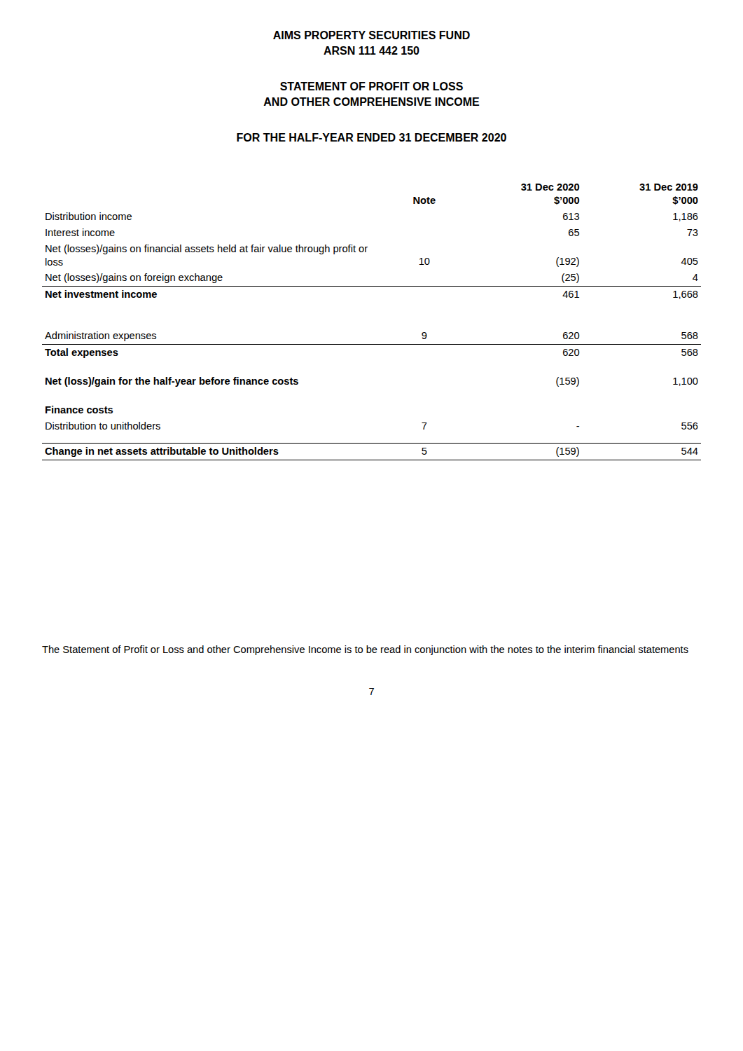AIMS PROPERTY SECURITIES FUND
ARSN 111 442 150
STATEMENT OF PROFIT OR LOSS
AND OTHER COMPREHENSIVE INCOME
FOR THE HALF-YEAR ENDED 31 DECEMBER 2020
| | Note | 31 Dec 2020 $’000 | 31 Dec 2019 $’000 |
| --- | --- | --- | --- |
| Distribution income | | 613 | 1,186 |
| Interest income | | 65 | 73 |
| Net (losses)/gains on financial assets held at fair value through profit or loss | 10 | (192) | 405 |
| Net (losses)/gains on foreign exchange | | (25) | 4 |
| Net investment income | | 461 | 1,668 |
| Administration expenses | 9 | 620 | 568 |
| Total expenses | | 620 | 568 |
| Net (loss)/gain for the half-year before finance costs | | (159) | 1,100 |
| Finance costs | | | |
| Distribution to unitholders | 7 | - | 556 |
| Change in net assets attributable to Unitholders | 5 | (159) | 544 |
The Statement of Profit or Loss and other Comprehensive Income is to be read in conjunction with the notes to the interim financial statements
7